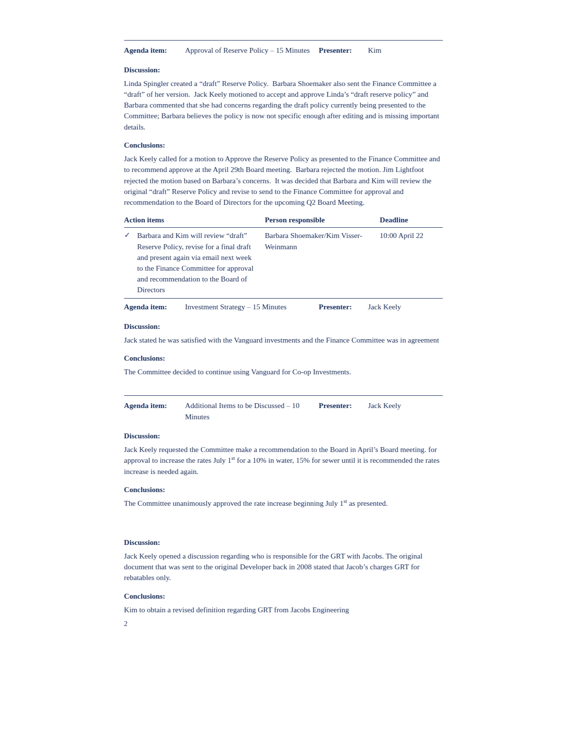Agenda item: Approval of Reserve Policy – 15 Minutes Presenter: Kim
Discussion:
Linda Spingler created a “draft” Reserve Policy. Barbara Shoemaker also sent the Finance Committee a “draft” of her version. Jack Keely motioned to accept and approve Linda’s “draft reserve policy” and Barbara commented that she had concerns regarding the draft policy currently being presented to the Committee; Barbara believes the policy is now not specific enough after editing and is missing important details.
Conclusions:
Jack Keely called for a motion to Approve the Reserve Policy as presented to the Finance Committee and to recommend approve at the April 29th Board meeting. Barbara rejected the motion. Jim Lightfoot rejected the motion based on Barbara’s concerns. It was decided that Barbara and Kim will review the original “draft” Reserve Policy and revise to send to the Finance Committee for approval and recommendation to the Board of Directors for the upcoming Q2 Board Meeting.
Action items
Person responsible
Deadline
✓
Barbara and Kim will review “draft” Reserve Policy, revise for a final draft and present again via email next week to the Finance Committee for approval and recommendation to the Board of Directors
Barbara Shoemaker/Kim Visser-Weinmann
10:00 April 22
Agenda item: Investment Strategy – 15 Minutes Presenter: Jack Keely
Discussion:
Jack stated he was satisfied with the Vanguard investments and the Finance Committee was in agreement
Conclusions:
The Committee decided to continue using Vanguard for Co-op Investments.
Agenda item: Additional Items to be Discussed – 10 Minutes Presenter: Jack Keely
Discussion:
Jack Keely requested the Committee make a recommendation to the Board in April’s Board meeting. for approval to increase the rates July 1st for a 10% in water, 15% for sewer until it is recommended the rates increase is needed again.
Conclusions:
The Committee unanimously approved the rate increase beginning July 1st as presented.
Discussion:
Jack Keely opened a discussion regarding who is responsible for the GRT with Jacobs. The original document that was sent to the original Developer back in 2008 stated that Jacob’s charges GRT for rebatables only.
Conclusions:
Kim to obtain a revised definition regarding GRT from Jacobs Engineering
2